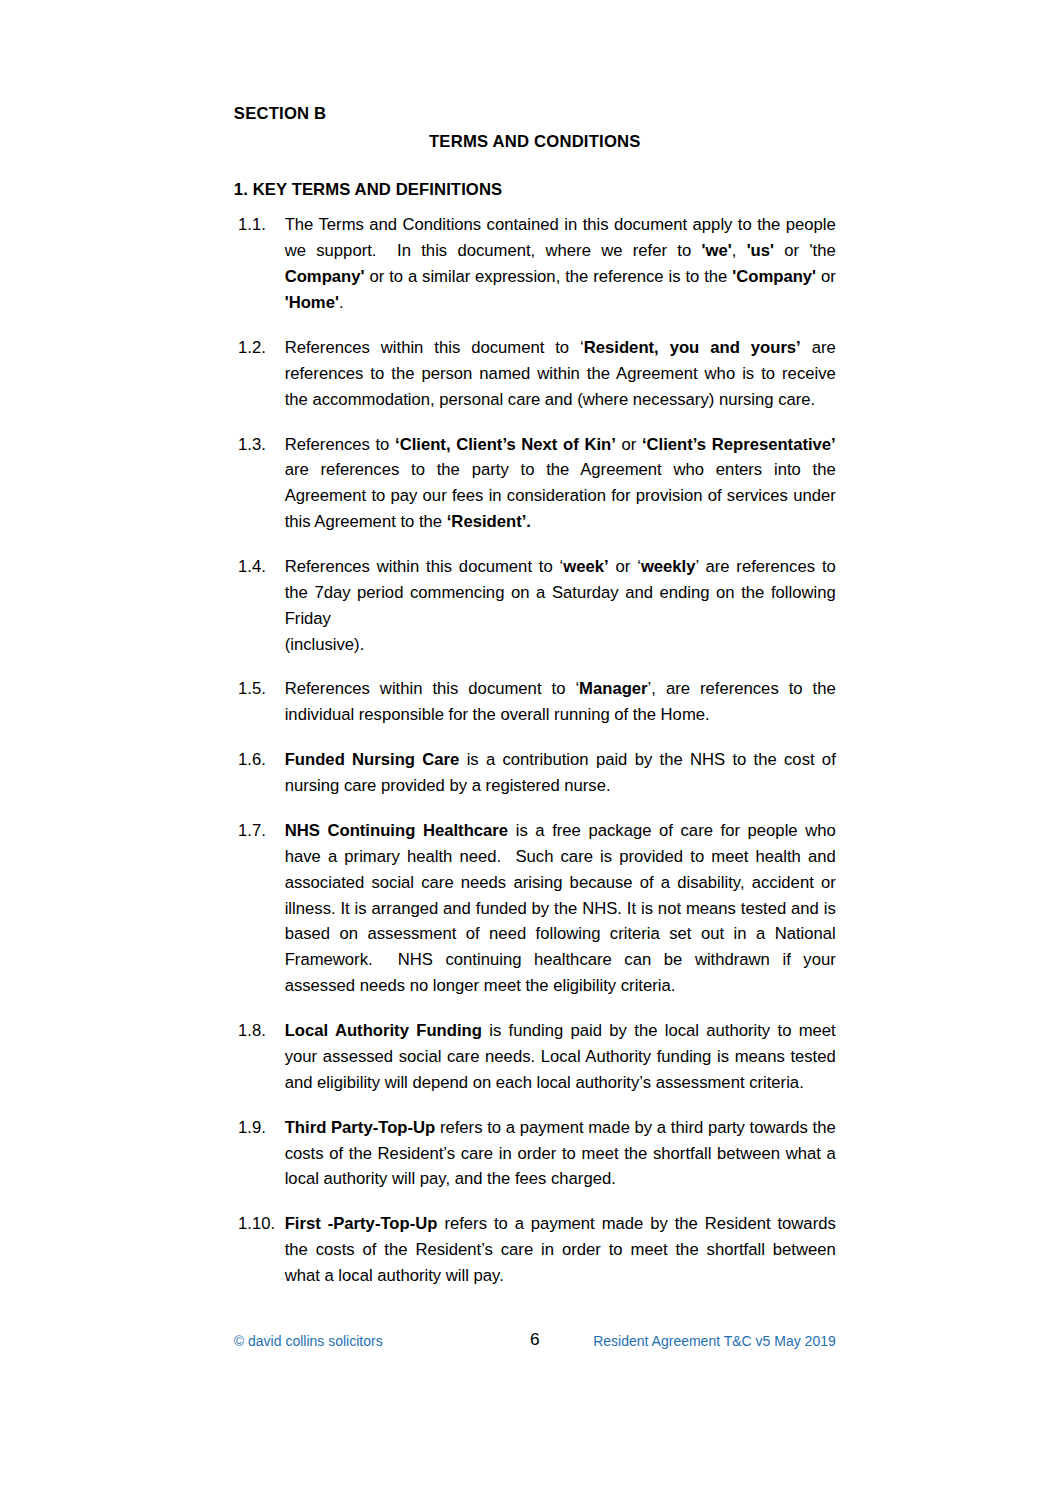SECTION B
TERMS AND CONDITIONS
1. KEY TERMS AND DEFINITIONS
1.1. The Terms and Conditions contained in this document apply to the people we support. In this document, where we refer to 'we', 'us' or 'the Company' or to a similar expression, the reference is to the 'Company' or 'Home'.
1.2. References within this document to ‘Resident, you and yours’ are references to the person named within the Agreement who is to receive the accommodation, personal care and (where necessary) nursing care.
1.3. References to ‘Client, Client’s Next of Kin’ or ‘Client’s Representative’ are references to the party to the Agreement who enters into the Agreement to pay our fees in consideration for provision of services under this Agreement to the ‘Resident’.
1.4. References within this document to ‘week’ or ‘weekly’ are references to the 7day period commencing on a Saturday and ending on the following Friday (inclusive).
1.5. References within this document to ‘Manager’, are references to the individual responsible for the overall running of the Home.
1.6. Funded Nursing Care is a contribution paid by the NHS to the cost of nursing care provided by a registered nurse.
1.7. NHS Continuing Healthcare is a free package of care for people who have a primary health need. Such care is provided to meet health and associated social care needs arising because of a disability, accident or illness. It is arranged and funded by the NHS. It is not means tested and is based on assessment of need following criteria set out in a National Framework. NHS continuing healthcare can be withdrawn if your assessed needs no longer meet the eligibility criteria.
1.8. Local Authority Funding is funding paid by the local authority to meet your assessed social care needs. Local Authority funding is means tested and eligibility will depend on each local authority’s assessment criteria.
1.9. Third Party-Top-Up refers to a payment made by a third party towards the costs of the Resident’s care in order to meet the shortfall between what a local authority will pay, and the fees charged.
1.10. First -Party-Top-Up refers to a payment made by the Resident towards the costs of the Resident’s care in order to meet the shortfall between what a local authority will pay.
© david collins solicitors
6
Resident Agreement T&C v5 May 2019